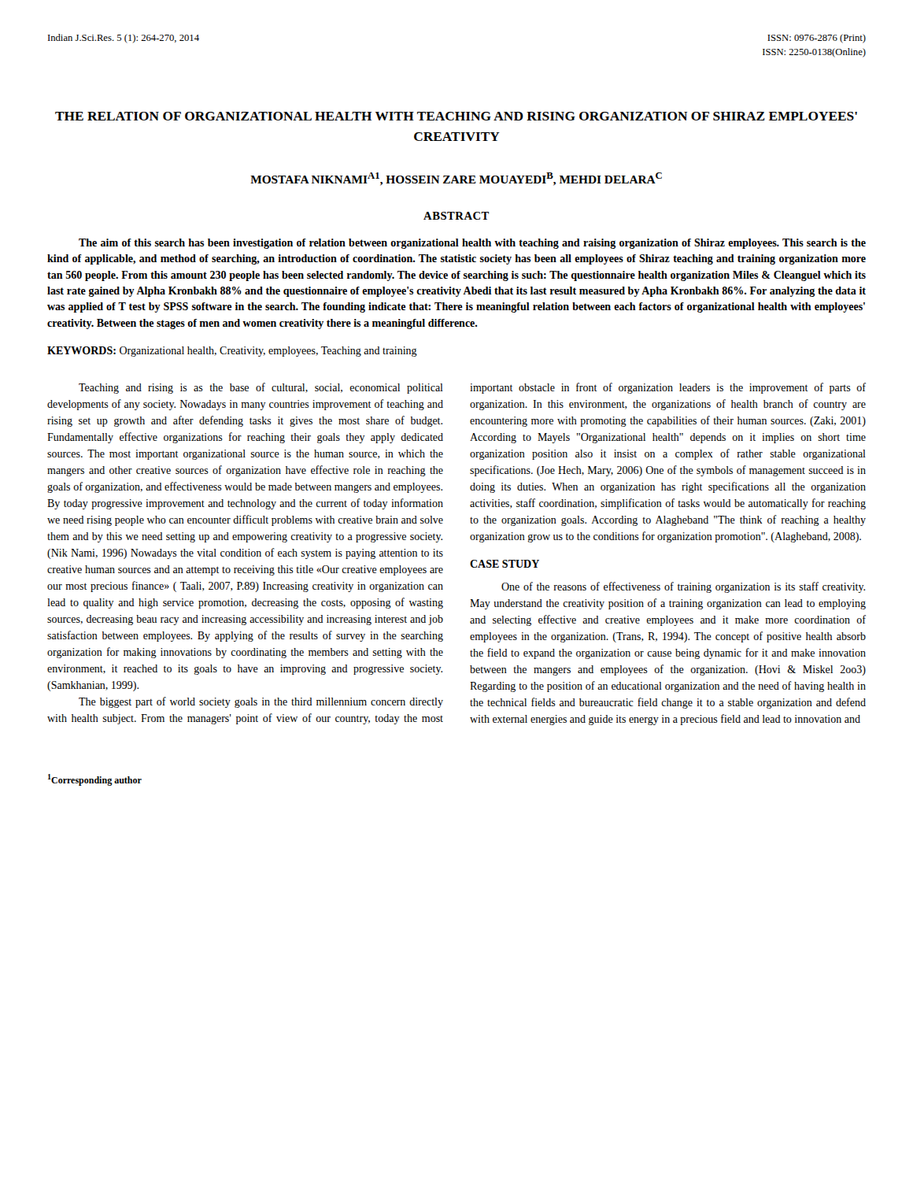Indian J.Sci.Res. 5 (1): 264-270, 2014
ISSN: 0976-2876 (Print)
ISSN: 2250-0138(Online)
The Relation of Organizational Health with Teaching and Rising Organization of Shiraz Employees' Creativity
Mostafa Niknamia1, Hossein Zare Mouayedib, Mehdi Delarac
ABSTRACT
The aim of this search has been investigation of relation between organizational health with teaching and raising organization of Shiraz employees. This search is the kind of applicable, and method of searching, an introduction of coordination. The statistic society has been all employees of Shiraz teaching and training organization more tan 560 people. From this amount 230 people has been selected randomly. The device of searching is such: The questionnaire health organization Miles & Cleanguel which its last rate gained by Alpha Kronbakh 88% and the questionnaire of employee's creativity Abedi that its last result measured by Apha Kronbakh 86%. For analyzing the data it was applied of T test by SPSS software in the search. The founding indicate that: There is meaningful relation between each factors of organizational health with employees' creativity. Between the stages of men and women creativity there is a meaningful difference.
KEYWORDS: Organizational health, Creativity, employees, Teaching and training
Teaching and rising is as the base of cultural, social, economical political developments of any society. Nowadays in many countries improvement of teaching and rising set up growth and after defending tasks it gives the most share of budget. Fundamentally effective organizations for reaching their goals they apply dedicated sources. The most important organizational source is the human source, in which the mangers and other creative sources of organization have effective role in reaching the goals of organization, and effectiveness would be made between mangers and employees. By today progressive improvement and technology and the current of today information we need rising people who can encounter difficult problems with creative brain and solve them and by this we need setting up and empowering creativity to a progressive society. (Nik Nami, 1996) Nowadays the vital condition of each system is paying attention to its creative human sources and an attempt to receiving this title «Our creative employees are our most precious finance» ( Taali, 2007, P.89) Increasing creativity in organization can lead to quality and high service promotion, decreasing the costs, opposing of wasting sources, decreasing beau racy and increasing accessibility and increasing interest and job satisfaction between employees. By applying of the results of survey in the searching organization for making innovations by coordinating the members and setting with the environment, it reached to its goals to have an improving and progressive society. (Samkhanian, 1999).
The biggest part of world society goals in the third millennium concern directly with health subject. From the managers' point of view of our country, today the most important obstacle in front of organization leaders is the improvement of parts of organization. In this environment, the organizations of health branch of country are encountering more with promoting the capabilities of their human sources. (Zaki, 2001) According to Mayels "Organizational health" depends on it implies on short time organization position also it insist on a complex of rather stable organizational specifications. (Joe Hech, Mary, 2006) One of the symbols of management succeed is in doing its duties. When an organization has right specifications all the organization activities, staff coordination, simplification of tasks would be automatically for reaching to the organization goals. According to Alagheband "The think of reaching a healthy organization grow us to the conditions for organization promotion". (Alagheband, 2008).
Case Study
One of the reasons of effectiveness of training organization is its staff creativity. May understand the creativity position of a training organization can lead to employing and selecting effective and creative employees and it make more coordination of employees in the organization. (Trans, R, 1994). The concept of positive health absorb the field to expand the organization or cause being dynamic for it and make innovation between the mangers and employees of the organization. (Hovi & Miskel 2oo3) Regarding to the position of an educational organization and the need of having health in the technical fields and bureaucratic field change it to a stable organization and defend with external energies and guide its energy in a precious field and lead to innovation and
1Corresponding author